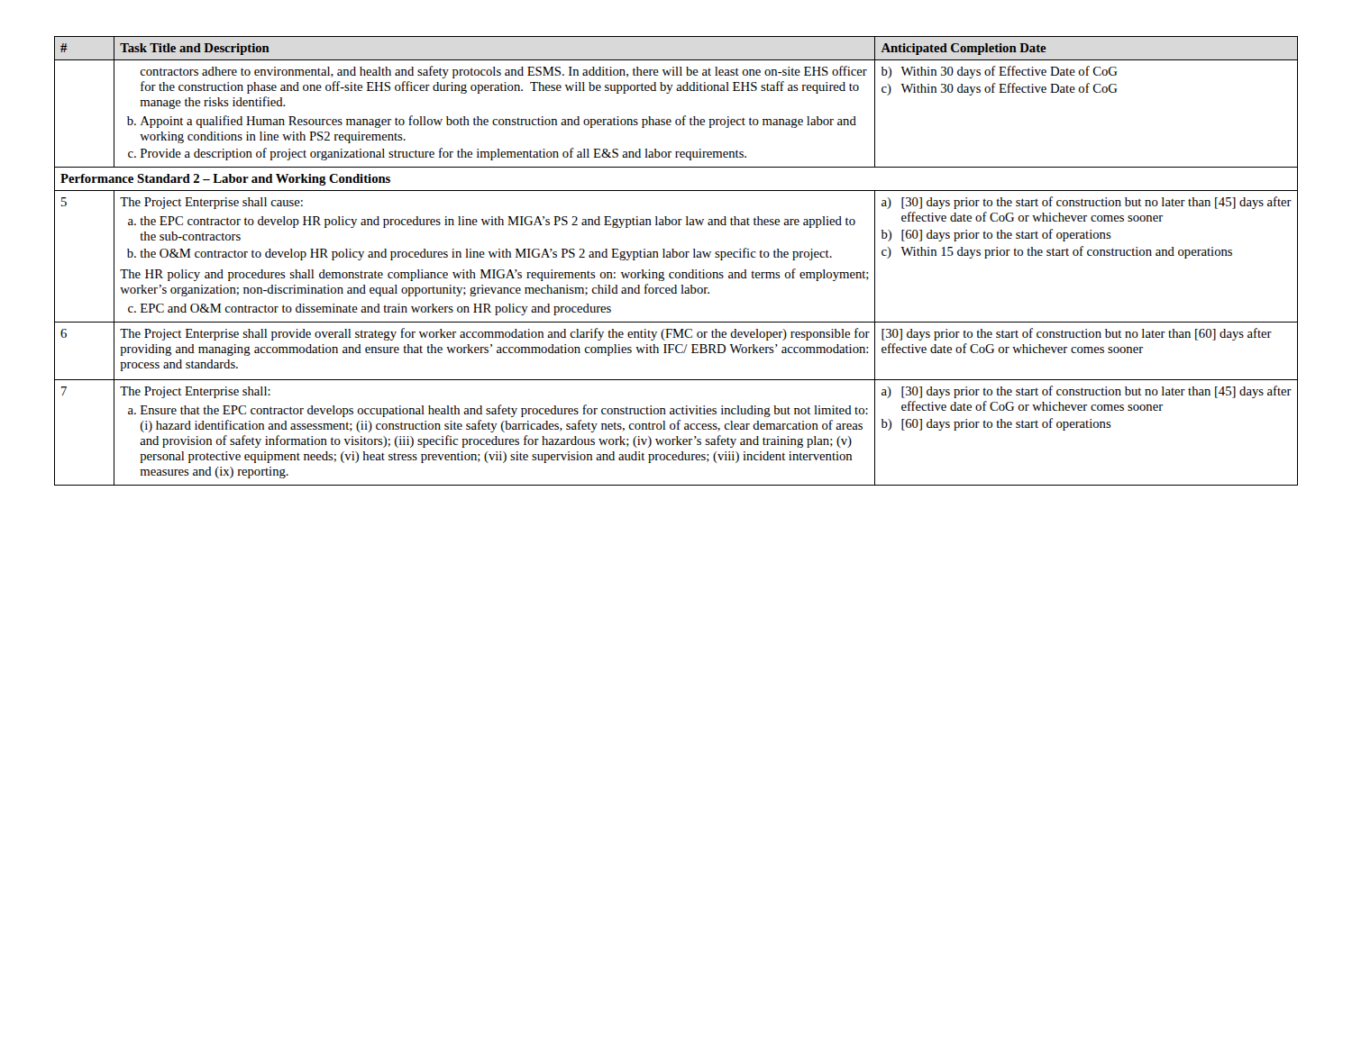| # | Task Title and Description | Anticipated Completion Date |
| --- | --- | --- |
| | contractors adhere to environmental, and health and safety protocols and ESMS. In addition, there will be at least one on-site EHS officer for the construction phase and one off-site EHS officer during operation. These will be supported by additional EHS staff as required to manage the risks identified. Appoint a qualified Human Resources manager to follow both the construction and operations phase of the project to manage labor and working conditions in line with PS2 requirements. Provide a description of project organizational structure for the implementation of all E&S and labor requirements. | b) Within 30 days of Effective Date of CoG c) Within 30 days of Effective Date of CoG |
| Performance Standard 2 – Labor and Working Conditions |
| 5 | The Project Enterprise shall cause: the EPC contractor to develop HR policy and procedures in line with MIGA’s PS 2 and Egyptian labor law and that these are applied to the sub-contractors the O&M contractor to develop HR policy and procedures in line with MIGA’s PS 2 and Egyptian labor law specific to the project. The HR policy and procedures shall demonstrate compliance with MIGA’s requirements on: working conditions and terms of employment; worker’s organization; non-discrimination and equal opportunity; grievance mechanism; child and forced labor. EPC and O&M contractor to disseminate and train workers on HR policy and procedures | a) [30] days prior to the start of construction but no later than [45] days after effective date of CoG or whichever comes sooner b) [60] days prior to the start of operations c) Within 15 days prior to the start of construction and operations |
| 6 | The Project Enterprise shall provide overall strategy for worker accommodation and clarify the entity (FMC or the developer) responsible for providing and managing accommodation and ensure that the workers’ accommodation complies with IFC/ EBRD Workers’ accommodation: process and standards. | [30] days prior to the start of construction but no later than [60] days after effective date of CoG or whichever comes sooner |
| 7 | The Project Enterprise shall: Ensure that the EPC contractor develops occupational health and safety procedures for construction activities including but not limited to: (i) hazard identification and assessment; (ii) construction site safety (barricades, safety nets, control of access, clear demarcation of areas and provision of safety information to visitors); (iii) specific procedures for hazardous work; (iv) worker’s safety and training plan; (v) personal protective equipment needs; (vi) heat stress prevention; (vii) site supervision and audit procedures; (viii) incident intervention measures and (ix) reporting. | a) [30] days prior to the start of construction but no later than [45] days after effective date of CoG or whichever comes sooner b) [60] days prior to the start of operations |